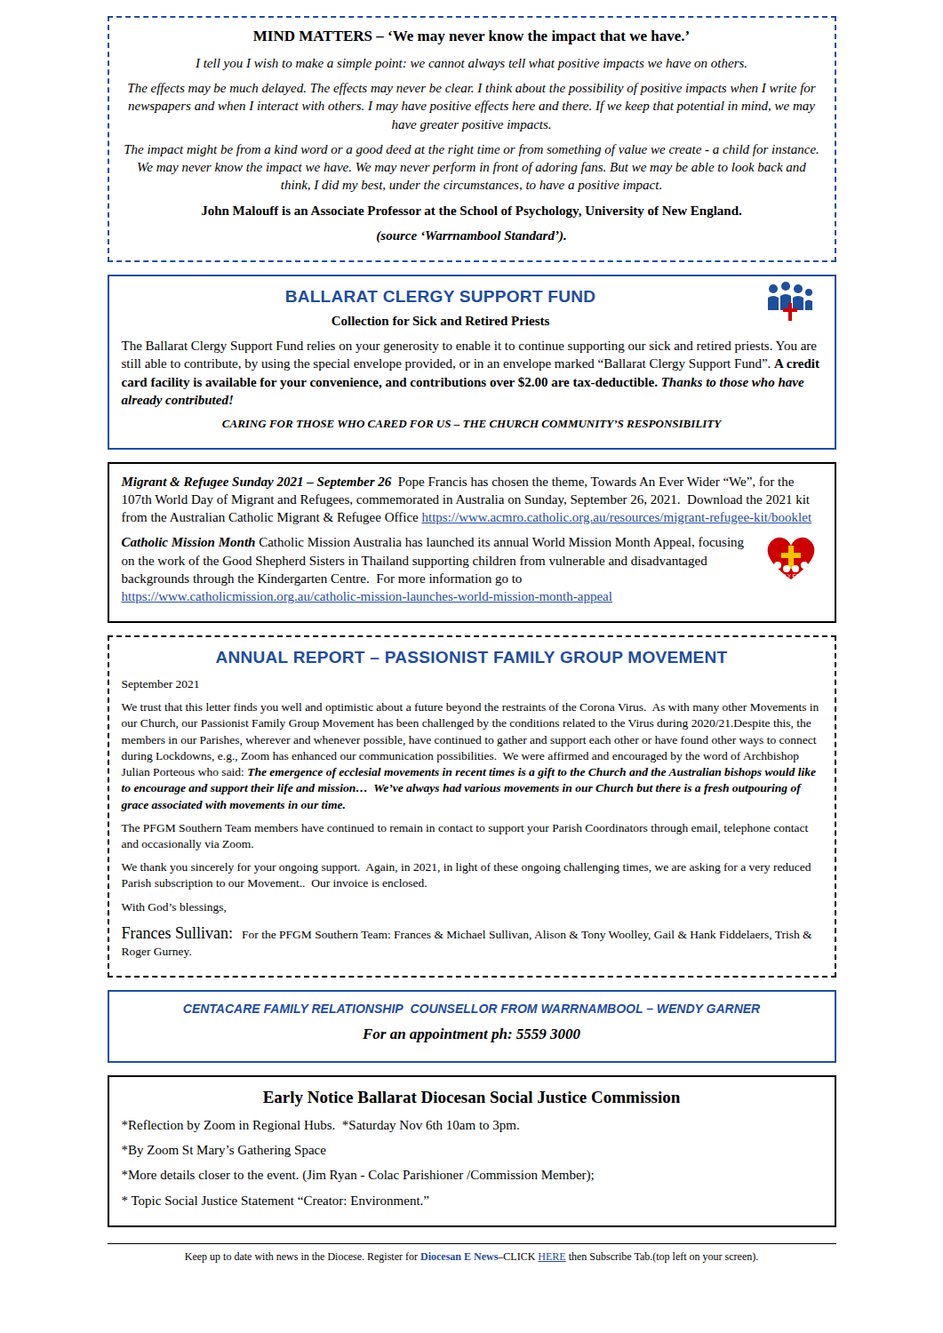MIND MATTERS – ‘We may never know the impact that we have.’
I tell you I wish to make a simple point: we cannot always tell what positive impacts we have on others.
The effects may be much delayed. The effects may never be clear. I think about the possibility of positive impacts when I write for newspapers and when I interact with others. I may have positive effects here and there. If we keep that potential in mind, we may have greater positive impacts.
The impact might be from a kind word or a good deed at the right time or from something of value we create - a child for instance. We may never know the impact we have. We may never perform in front of adoring fans. But we may be able to look back and think, I did my best, under the circumstances, to have a positive impact.
John Malouff is an Associate Professor at the School of Psychology, University of New England.
(source ‘Warrnambool Standard’).
BALLARAT CLERGY SUPPORT FUND
Collection for Sick and Retired Priests
The Ballarat Clergy Support Fund relies on your generosity to enable it to continue supporting our sick and retired priests. You are still able to contribute, by using the special envelope provided, or in an envelope marked “Ballarat Clergy Support Fund”. A credit card facility is available for your convenience, and contributions over $2.00 are tax-deductible. Thanks to those who have already contributed!
CARING FOR THOSE WHO CARED FOR US – THE CHURCH COMMUNITY’S RESPONSIBILITY
Migrant & Refugee Sunday 2021 – September 26 Pope Francis has chosen the theme, Towards An Ever Wider “We”, for the 107th World Day of Migrant and Refugees, commemorated in Australia on Sunday, September 26, 2021. Download the 2021 kit from the Australian Catholic Migrant & Refugee Office https://www.acmro.catholic.org.au/resources/migrant-refugee-kit/booklet
A FAMILY FOR ALL
Catholic Mission Month Catholic Mission Australia has launched its annual World Mission Month Appeal, focusing on the work of the Good Shepherd Sisters in Thailand supporting children from vulnerable and disadvantaged backgrounds through the Kindergarten Centre. For more information go to https://www.catholicmission.org.au/catholic-mission-launches-world-mission-month-appeal
ANNUAL REPORT – PASSIONIST FAMILY GROUP MOVEMENT
September 2021
We trust that this letter finds you well and optimistic about a future beyond the restraints of the Corona Virus. As with many other Movements in our Church, our Passionist Family Group Movement has been challenged by the conditions related to the Virus during 2020/21.Despite this, the members in our Parishes, wherever and whenever possible, have continued to gather and support each other or have found other ways to connect during Lockdowns, e.g., Zoom has enhanced our communication possibilities. We were affirmed and encouraged by the word of Archbishop Julian Porteous who said: The emergence of ecclesial movements in recent times is a gift to the Church and the Australian bishops would like to encourage and support their life and mission… We’ve always had various movements in our Church but there is a fresh outpouring of grace associated with movements in our time.
The PFGM Southern Team members have continued to remain in contact to support your Parish Coordinators through email, telephone contact and occasionally via Zoom.
We thank you sincerely for your ongoing support. Again, in 2021, in light of these ongoing challenging times, we are asking for a very reduced Parish subscription to our Movement.. Our invoice is enclosed.
With God’s blessings,
Frances Sullivan: For the PFGM Southern Team: Frances & Michael Sullivan, Alison & Tony Woolley, Gail & Hank Fiddelaers, Trish & Roger Gurney.
CENTACARE FAMILY RELATIONSHIP COUNSELLOR FROM WARRNAMBOOL – WENDY GARNER
For an appointment ph: 5559 3000
Early Notice Ballarat Diocesan Social Justice Commission
*Reflection by Zoom in Regional Hubs. *Saturday Nov 6th 10am to 3pm.
*By Zoom St Mary’s Gathering Space
*More details closer to the event. (Jim Ryan - Colac Parishioner /Commission Member);
* Topic Social Justice Statement “Creator: Environment.”
Keep up to date with news in the Diocese. Register for Diocesan E News–CLICK HERE then Subscribe Tab.(top left on your screen).